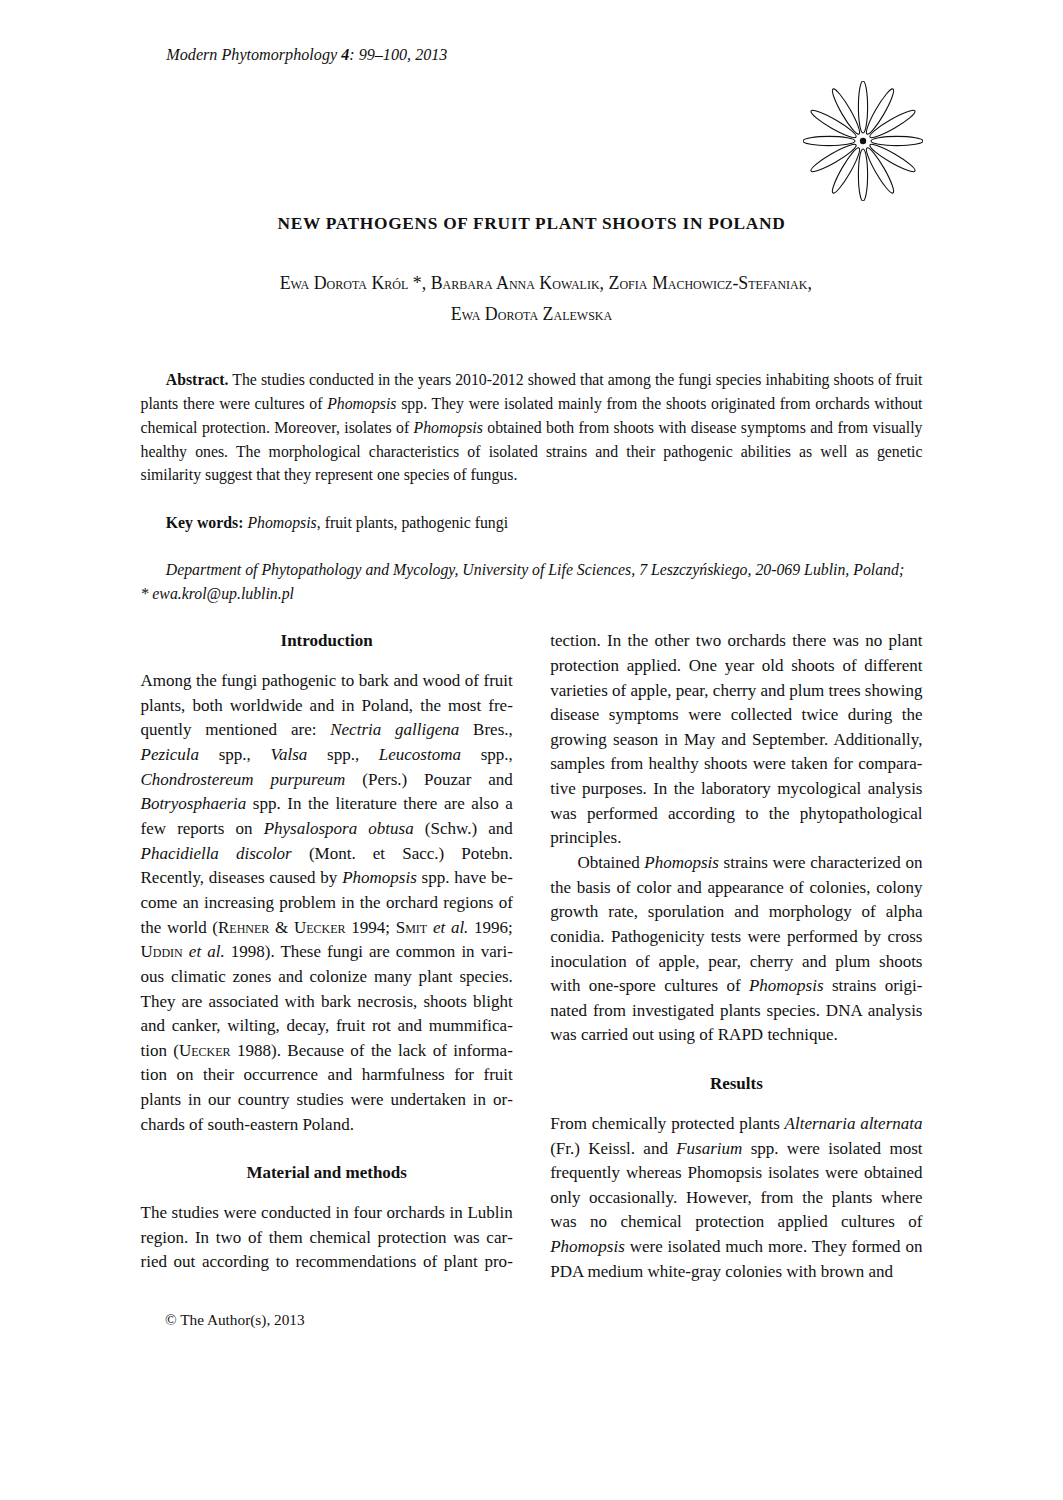Modern Phytomorphology 4: 99–100, 2013
New pathogens of fruit plant shoots in Poland
Ewa Dorota Król *, Barbara Anna Kowalik, Zofia Machowicz-Stefaniak,
Ewa Dorota Zalewska
Abstract. The studies conducted in the years 2010-2012 showed that among the fungi species inhabiting shoots of fruit plants there were cultures of Phomopsis spp. They were isolated mainly from the shoots originated from orchards without chemical protection. Moreover, isolates of Phomopsis obtained both from shoots with disease symptoms and from visually healthy ones. The morphological characteristics of isolated strains and their pathogenic abilities as well as genetic similarity suggest that they represent one species of fungus.
Key words: Phomopsis, fruit plants, pathogenic fungi
Department of Phytopathology and Mycology, University of Life Sciences, 7 Leszczyńskiego, 20-069 Lublin, Poland;
* ewa.krol@up.lublin.pl
Introduction
Among the fungi pathogenic to bark and wood of fruit plants, both worldwide and in Poland, the most frequently mentioned are: Nectria galligena Bres., Pezicula spp., Valsa spp., Leucostoma spp., Chondrostereum purpureum (Pers.) Pouzar and Botryosphaeria spp. In the literature there are also a few reports on Physalospora obtusa (Schw.) and Phacidiella discolor (Mont. et Sacc.) Potebn. Recently, diseases caused by Phomopsis spp. have become an increasing problem in the orchard regions of the world (Rehner & Uecker 1994; Smit et al. 1996; Uddin et al. 1998). These fungi are common in various climatic zones and colonize many plant species. They are associated with bark necrosis, shoots blight and canker, wilting, decay, fruit rot and mummification (Uecker 1988). Because of the lack of information on their occurrence and harmfulness for fruit plants in our country studies were undertaken in orchards of south-eastern Poland.
Material and methods
The studies were conducted in four orchards in Lublin region. In two of them chemical protection was carried out according to recommendations of plant protection. In the other two orchards there was no plant protection applied. One year old shoots of different varieties of apple, pear, cherry and plum trees showing disease symptoms were collected twice during the growing season in May and September. Additionally, samples from healthy shoots were taken for comparative purposes. In the laboratory mycological analysis was performed according to the phytopathological principles.
Obtained Phomopsis strains were characterized on the basis of color and appearance of colonies, colony growth rate, sporulation and morphology of alpha conidia. Pathogenicity tests were performed by cross inoculation of apple, pear, cherry and plum shoots with one-spore cultures of Phomopsis strains originated from investigated plants species. DNA analysis was carried out using of RAPD technique.
Results
From chemically protected plants Alternaria alternata (Fr.) Keissl. and Fusarium spp. were isolated most frequently whereas Phomopsis isolates were obtained only occasionally. However, from the plants where was no chemical protection applied cultures of Phomopsis were isolated much more. They formed on PDA medium white-gray colonies with brown and
© The Author(s), 2013